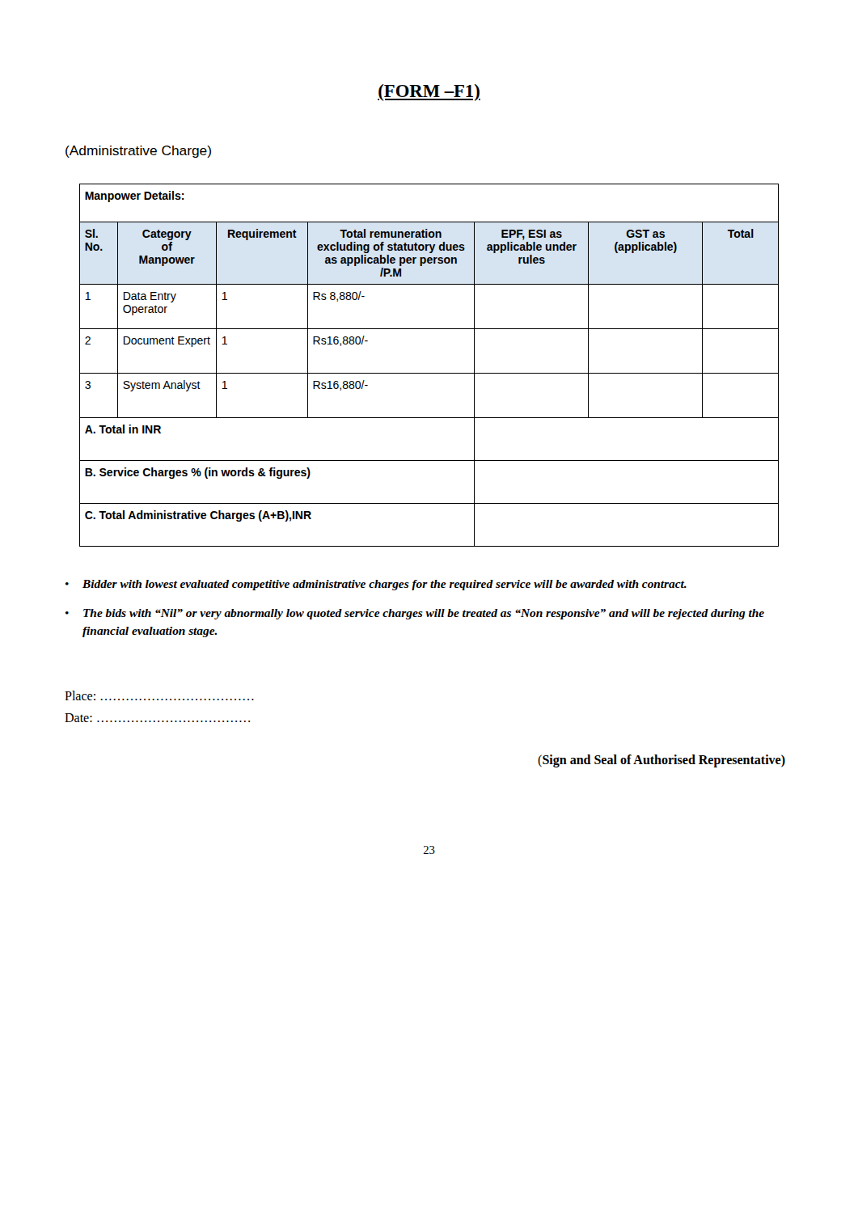(FORM –F1)
(Administrative Charge)
| Manpower Details: |
| Sl. No. | Category of Manpower | Requirement | Total remuneration excluding of statutory dues as applicable per person /P.M | EPF, ESI as applicable under rules | GST as (applicable) | Total |
| 1 | Data Entry Operator | 1 | Rs 8,880/- | | | |
| 2 | Document Expert | 1 | Rs16,880/- | | | |
| 3 | System Analyst | 1 | Rs16,880/- | | | |
| A. Total in INR | |
| B. Service Charges % (in words & figures) | |
| C. Total Administrative Charges (A+B),INR | |
Bidder with lowest evaluated competitive administrative charges for the required service will be awarded with contract.
The bids with “Nil” or very abnormally low quoted service charges will be treated as “Non responsive” and will be rejected during the financial evaluation stage.
Place: ………………………………
Date: ………………………………
(Sign and Seal of Authorised Representative)
23